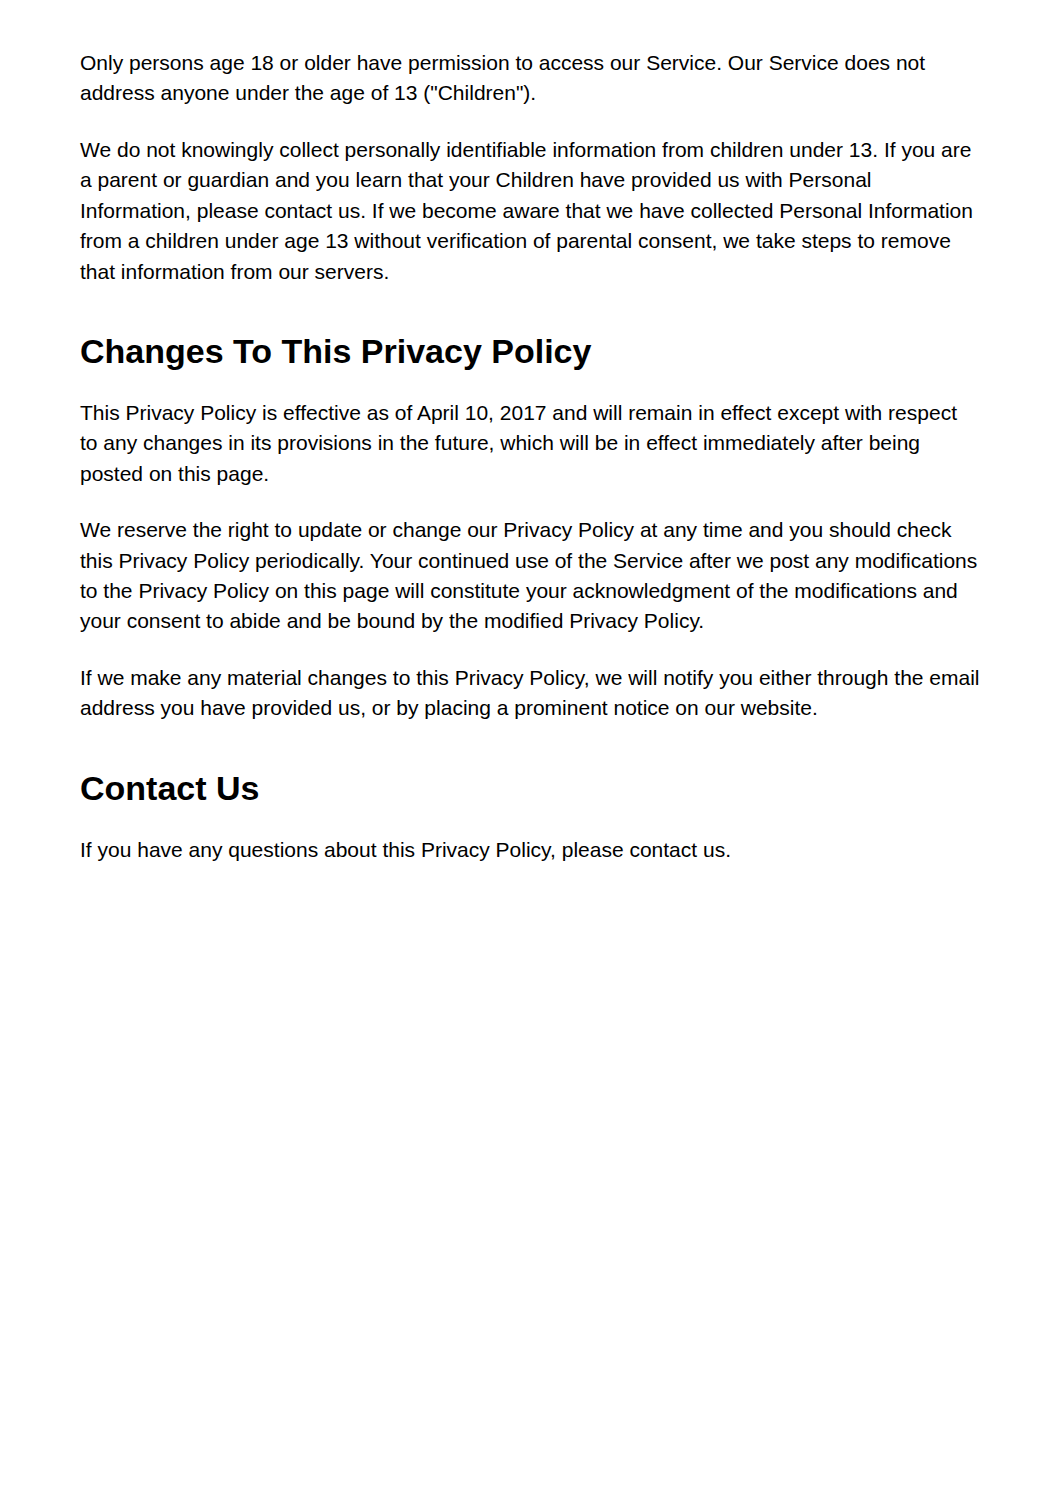Only persons age 18 or older have permission to access our Service. Our Service does not address anyone under the age of 13 ("Children").
We do not knowingly collect personally identifiable information from children under 13. If you are a parent or guardian and you learn that your Children have provided us with Personal Information, please contact us. If we become aware that we have collected Personal Information from a children under age 13 without verification of parental consent, we take steps to remove that information from our servers.
Changes To This Privacy Policy
This Privacy Policy is effective as of April 10, 2017 and will remain in effect except with respect to any changes in its provisions in the future, which will be in effect immediately after being posted on this page.
We reserve the right to update or change our Privacy Policy at any time and you should check this Privacy Policy periodically. Your continued use of the Service after we post any modifications to the Privacy Policy on this page will constitute your acknowledgment of the modifications and your consent to abide and be bound by the modified Privacy Policy.
If we make any material changes to this Privacy Policy, we will notify you either through the email address you have provided us, or by placing a prominent notice on our website.
Contact Us
If you have any questions about this Privacy Policy, please contact us.